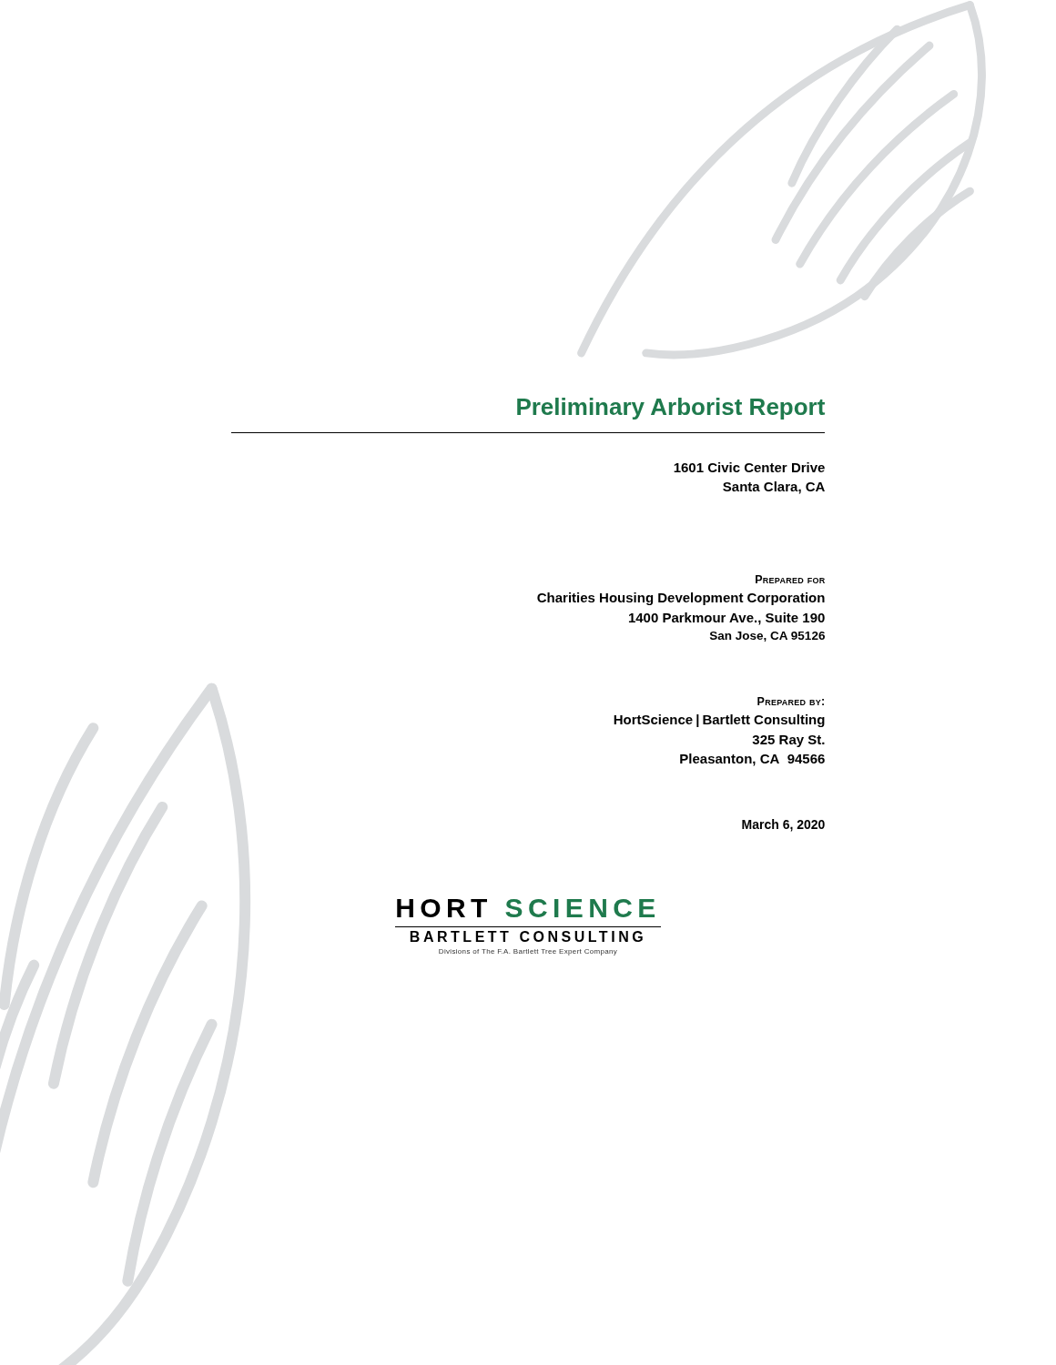Preliminary Arborist Report
1601 Civic Center Drive
Santa Clara, CA
Prepared for Charities Housing Development Corporation 1400 Parkmour Ave., Suite 190 San Jose, CA 95126
Prepared by: HortScience | Bartlett Consulting 325 Ray St. Pleasanton, CA 94566
March 6, 2020
HORT SCIENCE
BARTLETT CONSULTING
Divisions of The F.A. Bartlett Tree Expert Company